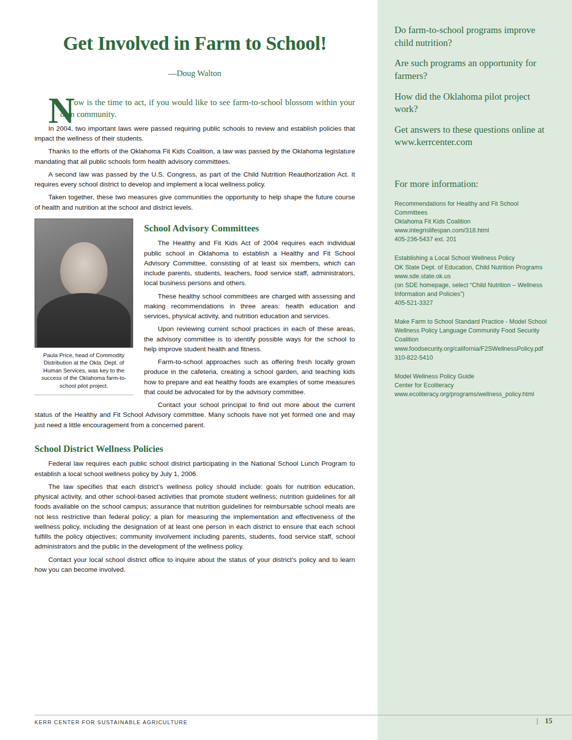Get Involved in Farm to School!
—Doug Walton
Now is the time to act, if you would like to see farm-to-school blossom within your own community.
In 2004, two important laws were passed requiring public schools to review and establish policies that impact the wellness of their students.
Thanks to the efforts of the Oklahoma Fit Kids Coalition, a law was passed by the Oklahoma legislature mandating that all public schools form health advisory committees.
A second law was passed by the U.S. Congress, as part of the Child Nutrition Reauthorization Act. It requires every school district to develop and implement a local wellness policy.
Taken together, these two measures give communities the opportunity to help shape the future course of health and nutrition at the school and district levels.
Paula Price, head of Commodity Distribution at the Okla. Dept. of Human Services, was key to the success of the Oklahoma farm-to-school pilot project.
School Advisory Committees
The Healthy and Fit Kids Act of 2004 requires each individual public school in Oklahoma to establish a Healthy and Fit School Advisory Committee, consisting of at least six members, which can include parents, students, teachers, food service staff, administrators, local business persons and others.
These healthy school committees are charged with assessing and making recommendations in three areas: health education and services, physical activity, and nutrition education and services.
Upon reviewing current school practices in each of these areas, the advisory committee is to identify possible ways for the school to help improve student health and fitness.
Farm-to-school approaches such as offering fresh locally grown produce in the cafeteria, creating a school garden, and teaching kids how to prepare and eat healthy foods are examples of some measures that could be advocated for by the advisory committee.
Contact your school principal to find out more about the current status of the Healthy and Fit School Advisory committee. Many schools have not yet formed one and may just need a little encouragement from a concerned parent.
School District Wellness Policies
Federal law requires each public school district participating in the National School Lunch Program to establish a local school wellness policy by July 1, 2006.
The law specifies that each district’s wellness policy should include: goals for nutrition education, physical activity, and other school-based activities that promote student wellness; nutrition guidelines for all foods available on the school campus; assurance that nutrition guidelines for reimbursable school meals are not less restrictive than federal policy; a plan for measuring the implementation and effectiveness of the wellness policy, including the designation of at least one person in each district to ensure that each school fulfills the policy objectives; community involvement including parents, students, food service staff, school administrators and the public in the development of the wellness policy.
Contact your local school district office to inquire about the status of your district’s policy and to learn how you can become involved.
Do farm-to-school programs improve child nutrition?
Are such programs an opportunity for farmers?
How did the Oklahoma pilot project work?
Get answers to these questions online at www.kerrcenter.com
For more information:
Recommendations for Healthy and Fit School Committees
Oklahoma Fit Kids Coalition
www.integrislifespan.com/318.html
405-236-5437 ext. 201
Establishing a Local School Wellness Policy
OK State Dept. of Education, Child Nutrition Programs
www.sde.state.ok.us
(on SDE homepage, select “Child Nutrition – Wellness Information and Policies”)
405-521-3327
Make Farm to School Standard Practice - Model School Wellness Policy Language Community Food Security Coalition
www.foodsecurity.org/california/F2SWellnessPolicy.pdf
310-822-5410
Model Wellness Policy Guide
Center for Ecoliteracy
www.ecoliteracy.org/programs/wellness_policy.html
Kerr Center for Sustainable Agriculture
|15